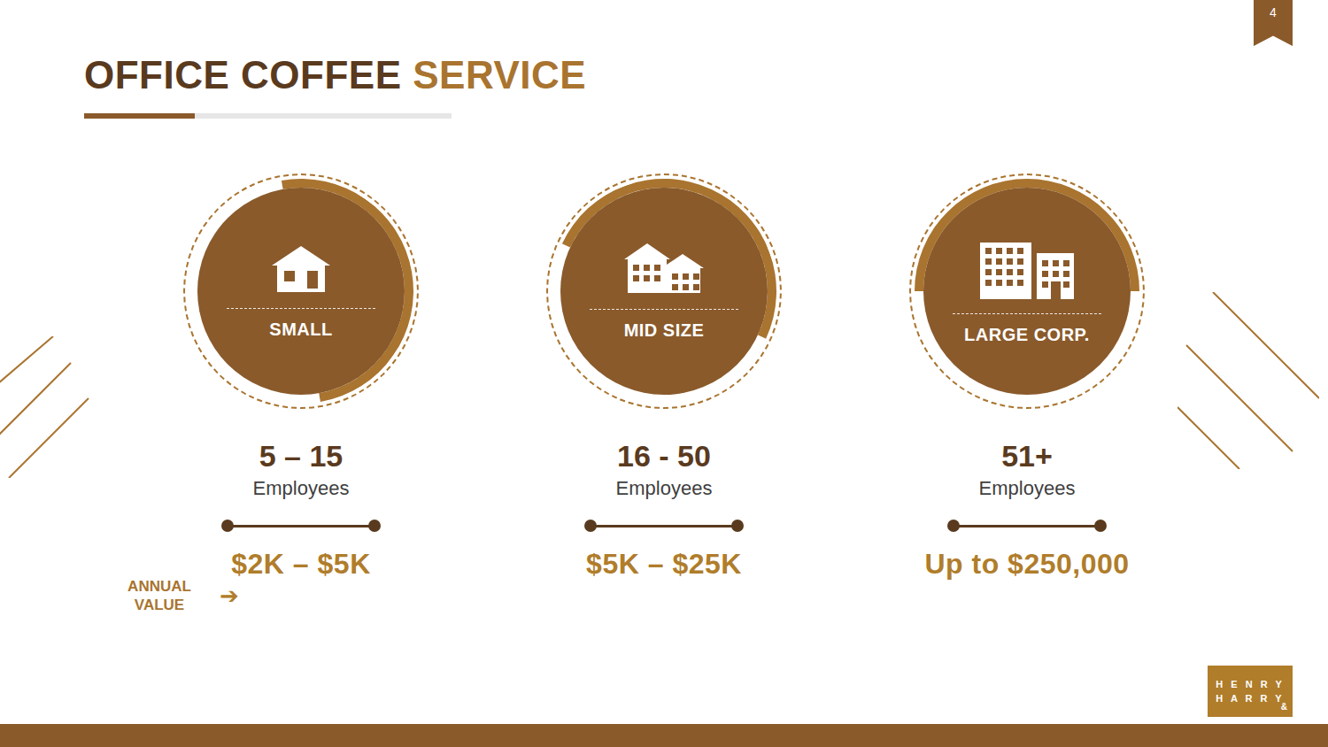4
OFFICE COFFEE SERVICE
SMALL
5 – 15
Employees
$2K – $5K
MID SIZE
16 - 50
Employees
$5K – $25K
LARGE CORP.
51+
Employees
Up to $250,000
ANNUAL
VALUE
➔
H E N R Y H A R R Y &